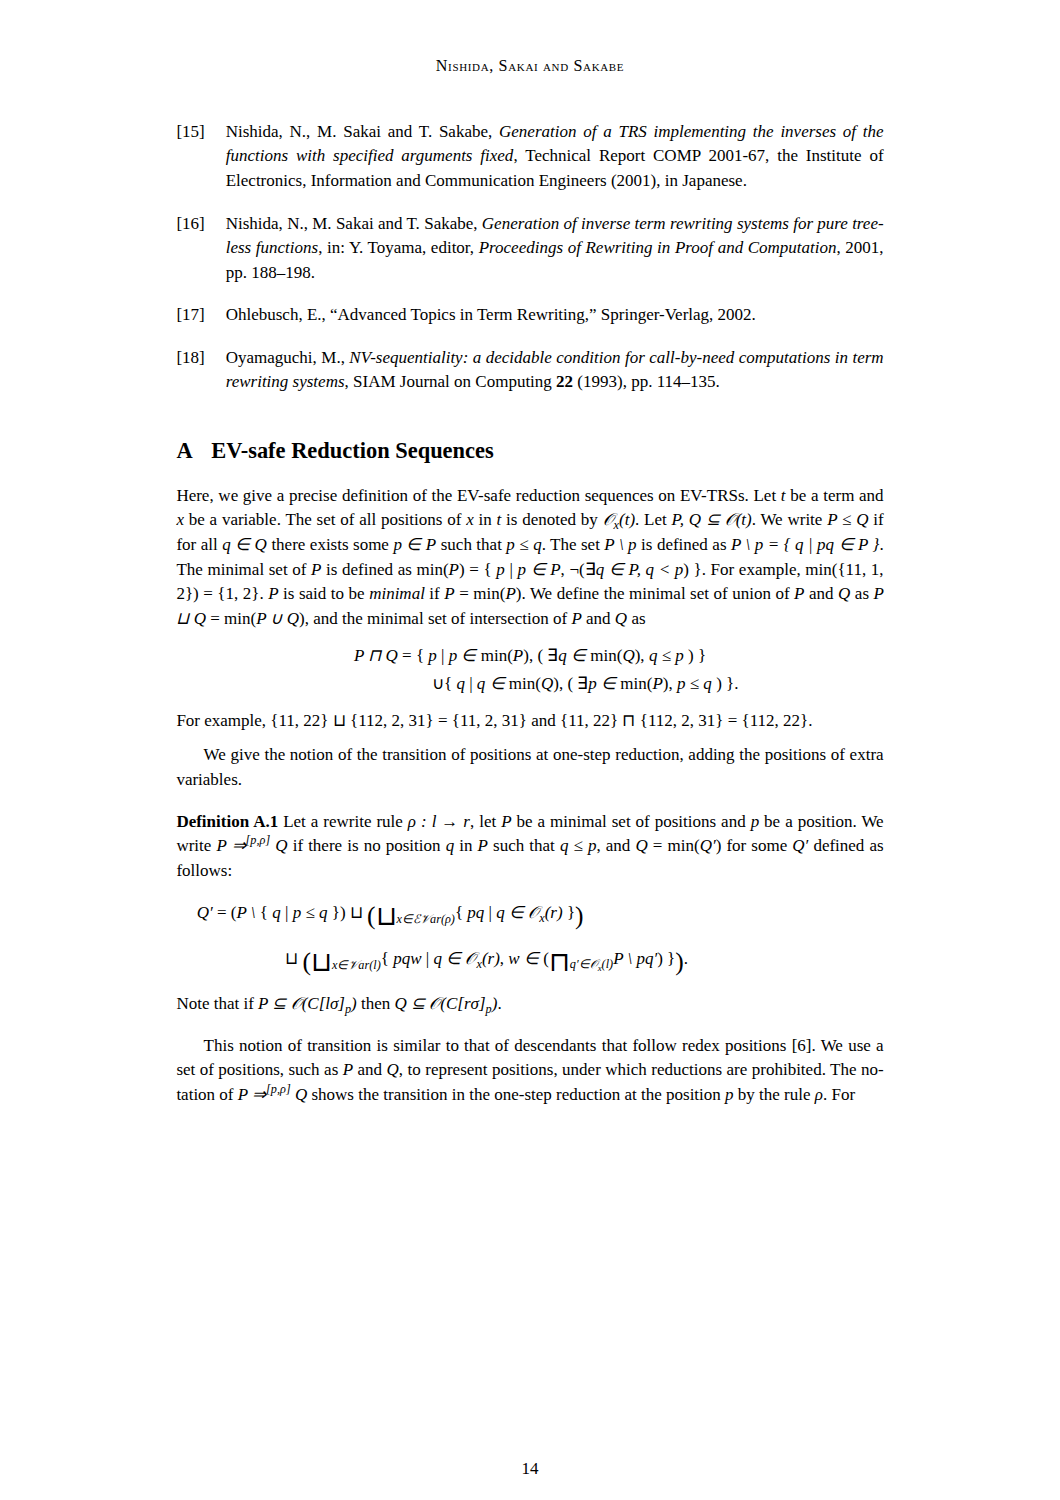Nishida, Sakai and Sakabe
[15] Nishida, N., M. Sakai and T. Sakabe, Generation of a TRS implementing the inverses of the functions with specified arguments fixed, Technical Report COMP 2001-67, the Institute of Electronics, Information and Communication Engineers (2001), in Japanese.
[16] Nishida, N., M. Sakai and T. Sakabe, Generation of inverse term rewriting systems for pure treeless functions, in: Y. Toyama, editor, Proceedings of Rewriting in Proof and Computation, 2001, pp. 188–198.
[17] Ohlebusch, E., “Advanced Topics in Term Rewriting,” Springer-Verlag, 2002.
[18] Oyamaguchi, M., NV-sequentiality: a decidable condition for call-by-need computations in term rewriting systems, SIAM Journal on Computing 22 (1993), pp. 114–135.
AEV-safe Reduction Sequences
Here, we give a precise definition of the EV-safe reduction sequences on EV-TRSs. Let t be a term and x be a variable. The set of all positions of x in t is denoted by 𝒪x(t). Let P, Q ⊆ 𝒪(t). We write P ≤ Q if for all q ∈ Q there exists some p ∈ P such that p ≤ q. The set P \ p is defined as P \ p = { q | pq ∈ P }. The minimal set of P is defined as min(P) = { p | p ∈ P, ¬(∃q ∈ P, q < p) }. For example, min({11, 1, 2}) = {1, 2}. P is said to be minimal if P = min(P). We define the minimal set of union of P and Q as P ⊔ Q = min(P ∪ Q), and the minimal set of intersection of P and Q as
P ⊓ Q = { p | p ∈ min(P), ( ∃q ∈ min(Q), q ≤ p ) } ∪{ q | q ∈ min(Q), ( ∃p ∈ min(P), p ≤ q ) }.
For example, {11, 22} ⊔ {112, 2, 31} = {11, 2, 31} and {11, 22} ⊓ {112, 2, 31} = {112, 22}.
We give the notion of the transition of positions at one-step reduction, adding the positions of extra variables.
Definition A.1 Let a rewrite rule ρ : l → r, let P be a minimal set of positions and p be a position. We write P ⇒[p,ρ] Q if there is no position q in P such that q ≤ p, and Q = min(Q′) for some Q′ defined as follows:
Q′ = (P \ { q | p ≤ q }) ⊔ (⊔x∈ℰ𝒱ar(ρ){ pq | q ∈ 𝒪x(r) }) ⊔ (⊔x∈𝒱ar(l){ pqw | q ∈ 𝒪x(r), w ∈ (⊓q′∈𝒪x(l)P \ pq′) }).
Note that if P ⊆ 𝒪(C[lσ]p) then Q ⊆ 𝒪(C[rσ]p).
This notion of transition is similar to that of descendants that follow redex positions [6]. We use a set of positions, such as P and Q, to represent positions, under which reductions are prohibited. The notation of P ⇒[p,ρ] Q shows the transition in the one-step reduction at the position p by the rule ρ. For
14